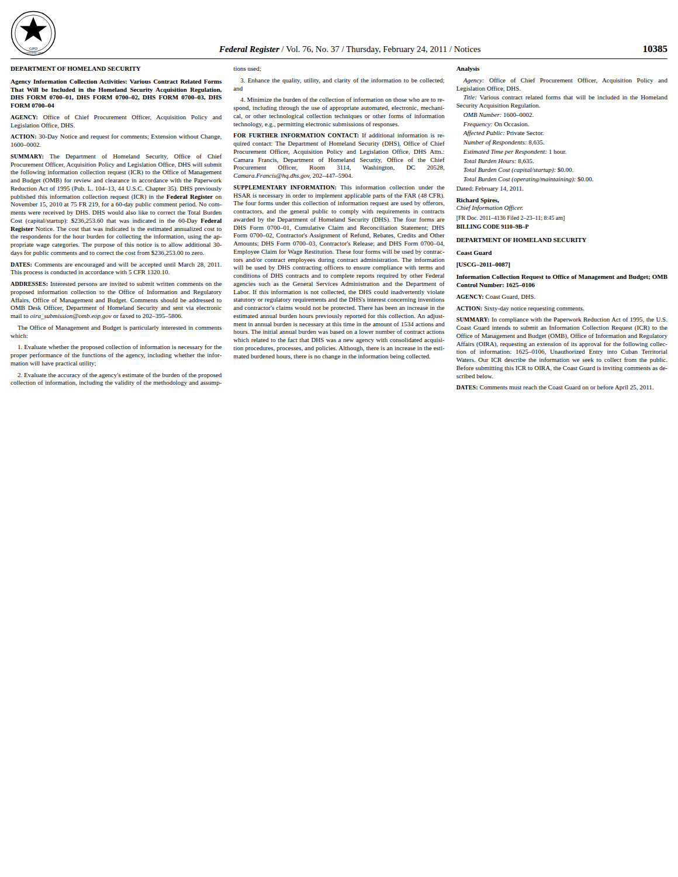GPO AUTHENTICATED
Federal Register / Vol. 76, No. 37 / Thursday, February 24, 2011 / Notices
10385
DEPARTMENT OF HOMELAND SECURITY
Agency Information Collection Activities: Various Contract Related Forms That Will be Included in the Homeland Security Acquisition Regulation, DHS FORM 0700–01, DHS FORM 0700–02, DHS FORM 0700–03, DHS FORM 0700–04
AGENCY: Office of Chief Procurement Officer, Acquisition Policy and Legislation Office, DHS.
ACTION: 30-Day Notice and request for comments; Extension without Change, 1600–0002.
SUMMARY: The Department of Homeland Security, Office of Chief Procurement Officer, Acquisition Policy and Legislation Office, DHS will submit the following information collection request (ICR) to the Office of Management and Budget (OMB) for review and clearance in accordance with the Paperwork Reduction Act of 1995 (Pub. L. 104–13, 44 U.S.C. Chapter 35). DHS previously published this information collection request (ICR) in the Federal Register on November 15, 2010 at 75 FR 219, for a 60-day public comment period. No comments were received by DHS. DHS would also like to correct the Total Burden Cost (capital/startup): $236,253.60 that was indicated in the 60-Day Federal Register Notice. The cost that was indicated is the estimated annualized cost to the respondents for the hour burden for collecting the information, using the appropriate wage categories. The purpose of this notice is to allow additional 30-days for public comments and to correct the cost from $236,253.00 to zero.
DATES: Comments are encouraged and will be accepted until March 28, 2011. This process is conducted in accordance with 5 CFR 1320.10.
ADDRESSES: Interested persons are invited to submit written comments on the proposed information collection to the Office of Information and Regulatory Affairs, Office of Management and Budget. Comments should be addressed to OMB Desk Officer, Department of Homeland Security and sent via electronic mail to oira_submission@omb.eop.gov or faxed to 202–395–5806.
The Office of Management and Budget is particularly interested in comments which:
1. Evaluate whether the proposed collection of information is necessary for the proper performance of the functions of the agency, including whether the information will have practical utility;
2. Evaluate the accuracy of the agency's estimate of the burden of the proposed collection of information, including the validity of the methodology and assumptions used;
3. Enhance the quality, utility, and clarity of the information to be collected; and
4. Minimize the burden of the collection of information on those who are to respond, including through the use of appropriate automated, electronic, mechanical, or other technological collection techniques or other forms of information technology, e.g., permitting electronic submissions of responses.
FOR FURTHER INFORMATION CONTACT: If additional information is required contact: The Department of Homeland Security (DHS), Office of Chief Procurement Officer, Acquisition Policy and Legislation Office, DHS Attn.: Camara Francis, Department of Homeland Security, Office of the Chief Procurement Officer, Room 3114, Washington, DC 20528, Camara.Francis@hq.dhs.gov, 202–447–5904.
SUPPLEMENTARY INFORMATION: This information collection under the HSAR is necessary in order to implement applicable parts of the FAR (48 CFR). The four forms under this collection of information request are used by offerors, contractors, and the general public to comply with requirements in contracts awarded by the Department of Homeland Security (DHS). The four forms are DHS Form 0700–01, Cumulative Claim and Reconciliation Statement; DHS Form 0700–02, Contractor's Assignment of Refund, Rebates, Credits and Other Amounts; DHS Form 0700–03, Contractor's Release; and DHS Form 0700–04, Employee Claim for Wage Restitution. These four forms will be used by contractors and/or contract employees during contract administration. The information will be used by DHS contracting officers to ensure compliance with terms and conditions of DHS contracts and to complete reports required by other Federal agencies such as the General Services Administration and the Department of Labor. If this information is not collected, the DHS could inadvertently violate statutory or regulatory requirements and the DHS's interest concerning inventions and contractor's claims would not be protected. There has been an increase in the estimated annual burden hours previously reported for this collection. An adjustment in annual burden is necessary at this time in the amount of 1534 actions and hours. The initial annual burden was based on a lower number of contract actions which related to the fact that DHS was a new agency with consolidated acquisition procedures, processes, and policies. Although, there is an increase in the estimated burdened hours, there is no change in the information being collected.
Analysis
Agency: Office of Chief Procurement Officer, Acquisition Policy and Legislation Office, DHS.
Title: Various contract related forms that will be included in the Homeland Security Acquisition Regulation.
OMB Number: 1600–0002.
Frequency: On Occasion.
Affected Public: Private Sector.
Number of Respondents: 8,635.
Estimated Time per Respondent: 1 hour.
Total Burden Hours: 8,635.
Total Burden Cost (capital/startup): $0.00.
Total Burden Cost (operating/maintaining): $0.00.
Dated: February 14, 2011.
Richard Spires,
Chief Information Officer.
[FR Doc. 2011–4136 Filed 2–23–11; 8:45 am]
BILLING CODE 9110–9B–P
DEPARTMENT OF HOMELAND SECURITY
Coast Guard
[USCG–2011–0087]
Information Collection Request to Office of Management and Budget; OMB Control Number: 1625–0106
AGENCY: Coast Guard, DHS.
ACTION: Sixty-day notice requesting comments.
SUMMARY: In compliance with the Paperwork Reduction Act of 1995, the U.S. Coast Guard intends to submit an Information Collection Request (ICR) to the Office of Management and Budget (OMB), Office of Information and Regulatory Affairs (OIRA), requesting an extension of its approval for the following collection of information: 1625–0106, Unauthorized Entry into Cuban Territorial Waters. Our ICR describe the information we seek to collect from the public. Before submitting this ICR to OIRA, the Coast Guard is inviting comments as described below.
DATES: Comments must reach the Coast Guard on or before April 25, 2011.